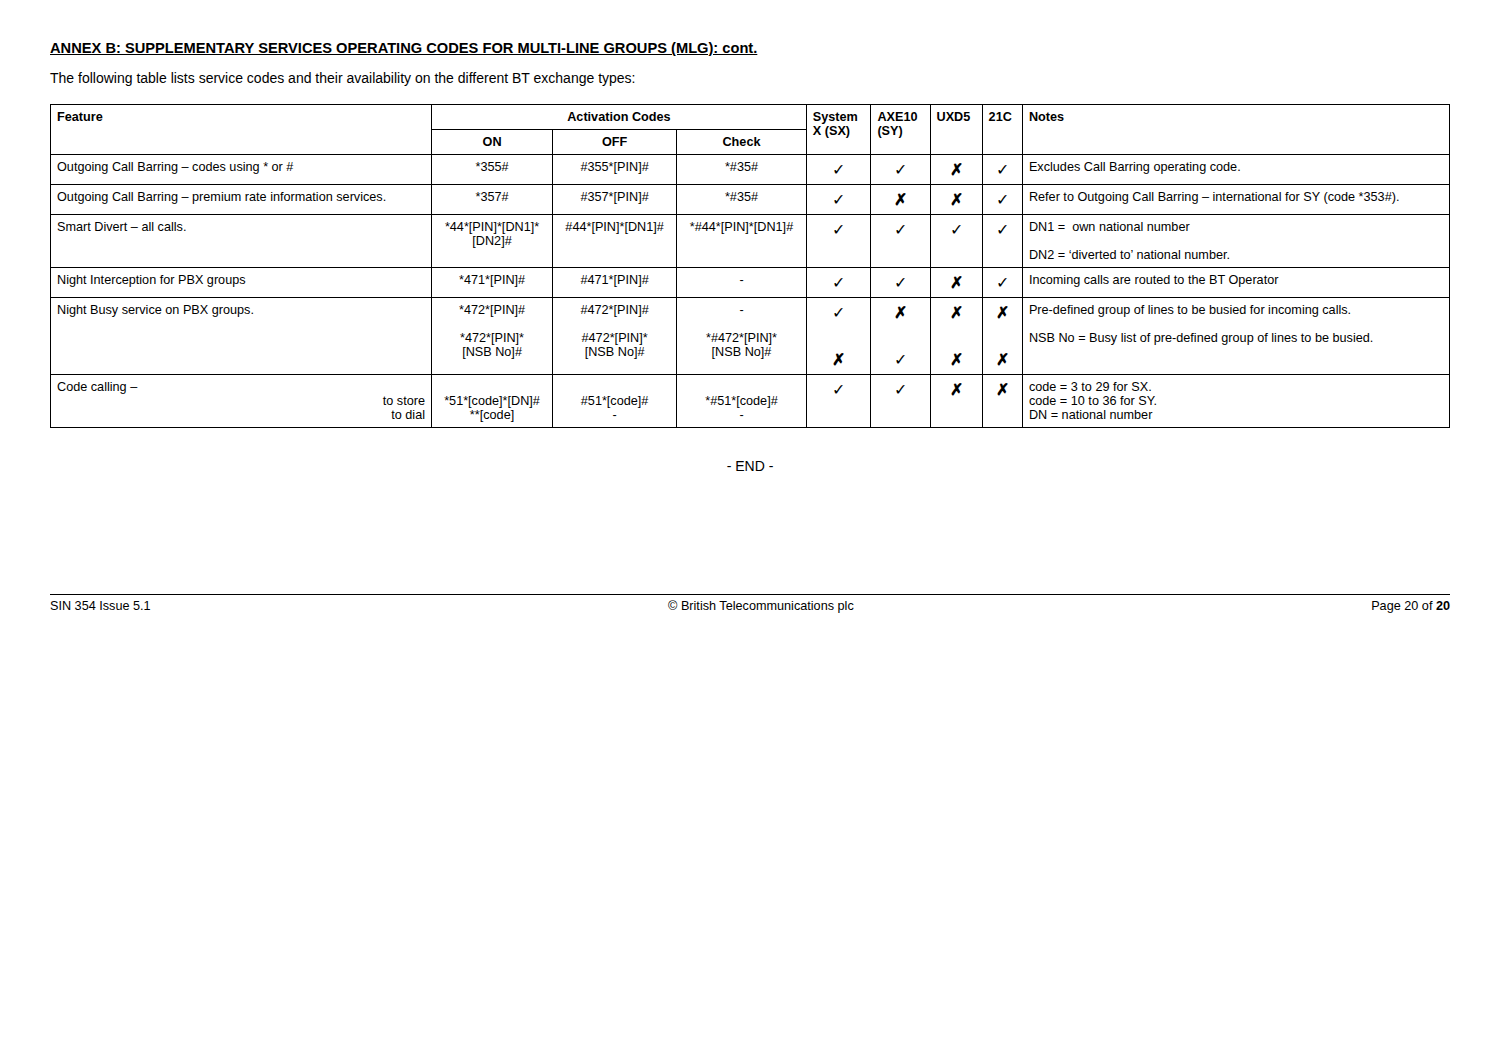ANNEX B: SUPPLEMENTARY SERVICES OPERATING CODES FOR MULTI-LINE GROUPS (MLG): cont.
The following table lists service codes and their availability on the different BT exchange types:
| Feature | Activation Codes | System X (SX) | AXE10 (SY) | UXD5 | 21C | Notes |
| --- | --- | --- | --- | --- | --- | --- |
| ON | OFF | Check |
| Outgoing Call Barring – codes using * or # | *355# | #355*[PIN]# | *#35# | ✓ | ✓ | ✗ | ✓ | Excludes Call Barring operating code. |
| Outgoing Call Barring – premium rate information services. | *357# | #357*[PIN]# | *#35# | ✓ | ✗ | ✗ | ✓ | Refer to Outgoing Call Barring – international for SY (code *353#). |
| Smart Divert – all calls. | *44*[PIN]*[DN1]* [DN2]# | #44*[PIN]*[DN1]# | *#44*[PIN]*[DN1]# | ✓ | ✓ | ✓ | ✓ | DN1 = own national number DN2 = ‘diverted to’ national number. |
| Night Interception for PBX groups | *471*[PIN]# | #471*[PIN]# | - | ✓ | ✓ | ✗ | ✓ | Incoming calls are routed to the BT Operator |
| Night Busy service on PBX groups. | *472*[PIN]# *472*[PIN]* [NSB No]# | #472*[PIN]# #472*[PIN]* [NSB No]# | - *#472*[PIN]* [NSB No]# | ✓ ✗ | ✗ ✓ | ✗ ✗ | ✗ ✗ | Pre-defined group of lines to be busied for incoming calls. NSB No = Busy list of pre-defined group of lines to be busied. |
| Code calling – to store to dial | *51*[code]*[DN]# **[code] | #51*[code]# - | *#51*[code]# - | ✓ | ✓ | ✗ | ✗ | code = 3 to 29 for SX. code = 10 to 36 for SY. DN = national number |
- END -
SIN 354 Issue 5.1 © British Telecommunications plc Page 20 of 20